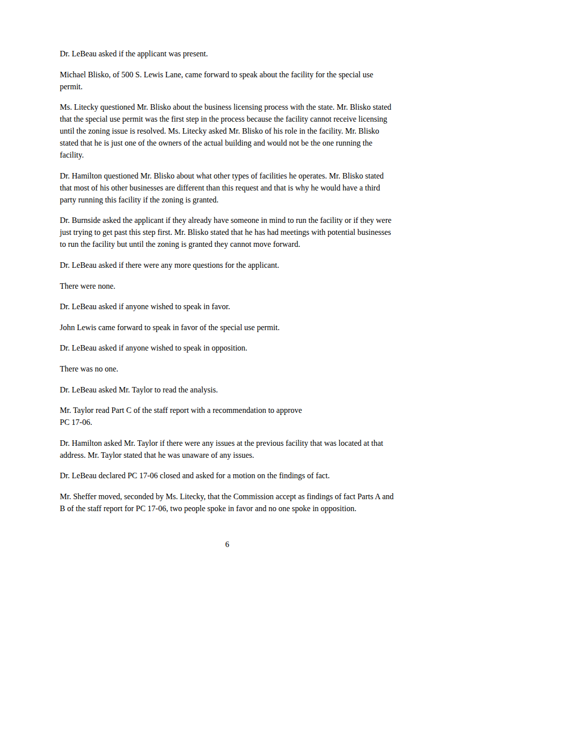Dr. LeBeau asked if the applicant was present.
Michael Blisko, of 500 S. Lewis Lane, came forward to speak about the facility for the special use permit.
Ms. Litecky questioned Mr. Blisko about the business licensing process with the state. Mr. Blisko stated that the special use permit was the first step in the process because the facility cannot receive licensing until the zoning issue is resolved. Ms. Litecky asked Mr. Blisko of his role in the facility. Mr. Blisko stated that he is just one of the owners of the actual building and would not be the one running the facility.
Dr. Hamilton questioned Mr. Blisko about what other types of facilities he operates. Mr. Blisko stated that most of his other businesses are different than this request and that is why he would have a third party running this facility if the zoning is granted.
Dr. Burnside asked the applicant if they already have someone in mind to run the facility or if they were just trying to get past this step first. Mr. Blisko stated that he has had meetings with potential businesses to run the facility but until the zoning is granted they cannot move forward.
Dr. LeBeau asked if there were any more questions for the applicant.
There were none.
Dr. LeBeau asked if anyone wished to speak in favor.
John Lewis came forward to speak in favor of the special use permit.
Dr. LeBeau asked if anyone wished to speak in opposition.
There was no one.
Dr. LeBeau asked Mr. Taylor to read the analysis.
Mr. Taylor read Part C of the staff report with a recommendation to approve
PC 17-06.
Dr. Hamilton asked Mr. Taylor if there were any issues at the previous facility that was located at that address. Mr. Taylor stated that he was unaware of any issues.
Dr. LeBeau declared PC 17-06 closed and asked for a motion on the findings of fact.
Mr. Sheffer moved, seconded by Ms. Litecky, that the Commission accept as findings of fact Parts A and B of the staff report for PC 17-06, two people spoke in favor and no one spoke in opposition.
6